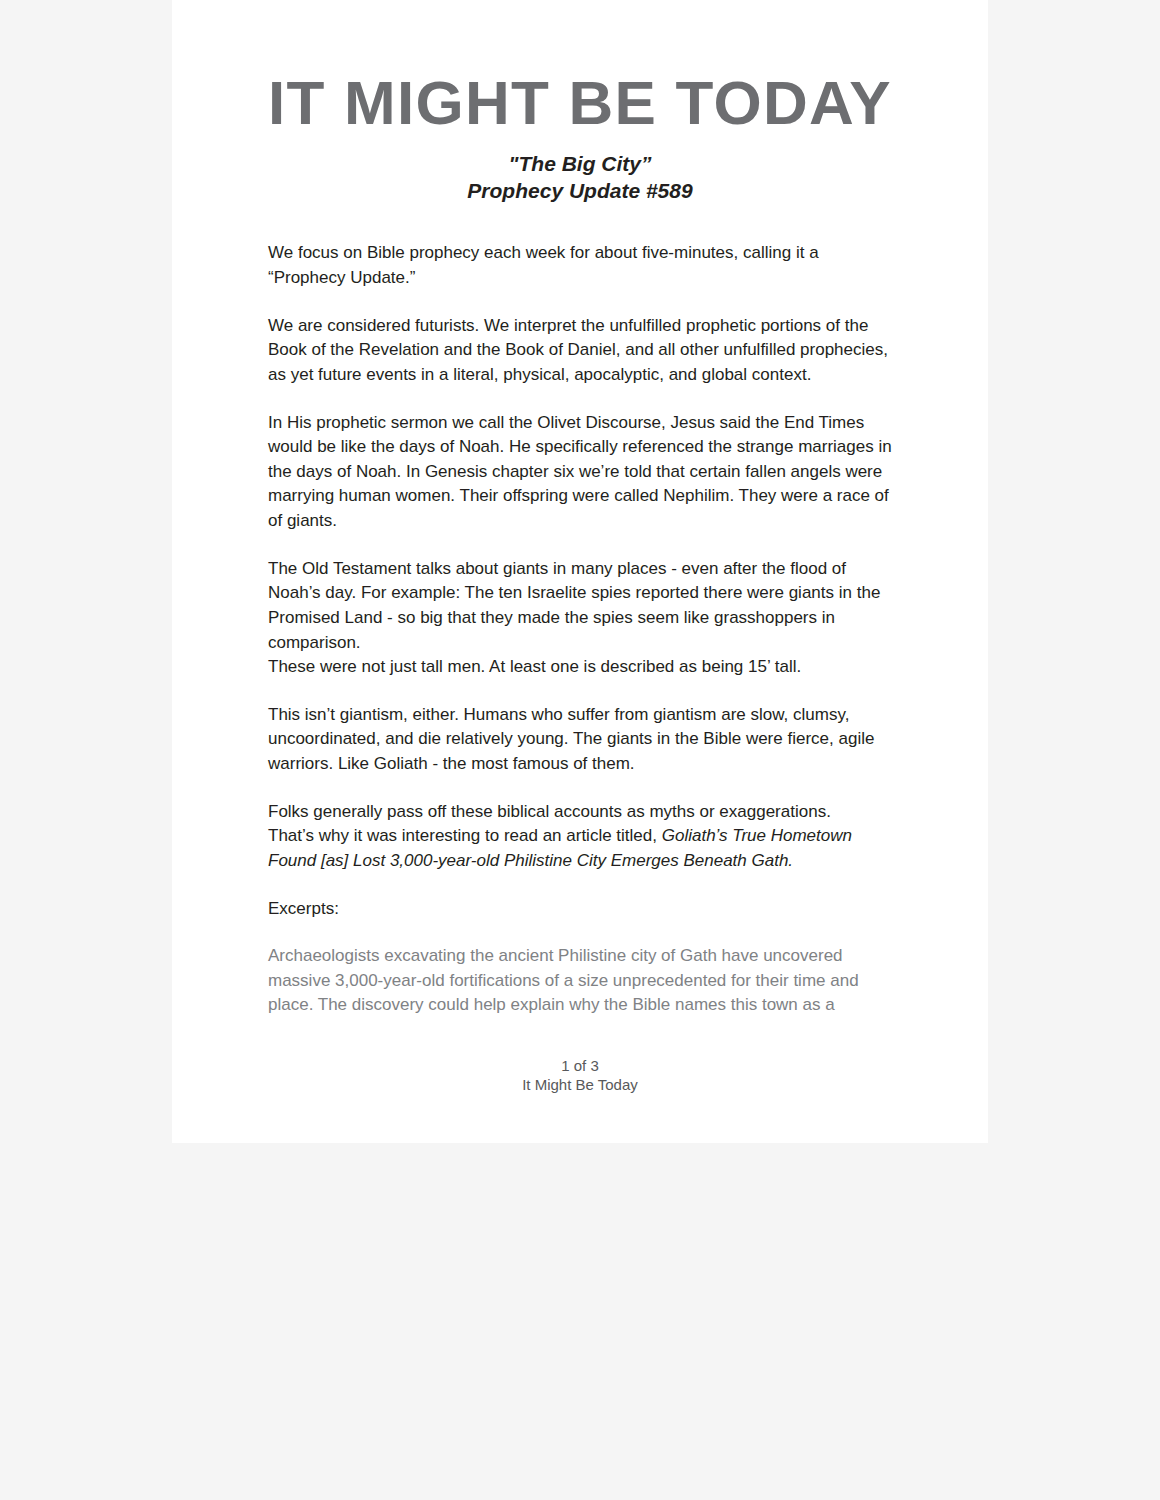It Might Be Today
"The Big City”
Prophecy Update #589
We focus on Bible prophecy each week for about five-minutes, calling it a “Prophecy Update.”
We are considered futurists. We interpret the unfulfilled prophetic portions of the Book of the Revelation and the Book of Daniel, and all other unfulfilled prophecies, as yet future events in a literal, physical, apocalyptic, and global context.
In His prophetic sermon we call the Olivet Discourse, Jesus said the End Times would be like the days of Noah. He specifically referenced the strange marriages in the days of Noah. In Genesis chapter six we’re told that certain fallen angels were marrying human women. Their offspring were called Nephilim. They were a race of of giants.
The Old Testament talks about giants in many places - even after the flood of Noah’s day. For example: The ten Israelite spies reported there were giants in the Promised Land - so big that they made the spies seem like grasshoppers in comparison.
These were not just tall men. At least one is described as being 15’ tall.
This isn’t giantism, either. Humans who suffer from giantism are slow, clumsy, uncoordinated, and die relatively young. The giants in the Bible were fierce, agile warriors. Like Goliath - the most famous of them.
Folks generally pass off these biblical accounts as myths or exaggerations.
That’s why it was interesting to read an article titled, Goliath’s True Hometown Found [as] Lost 3,000-year-old Philistine City Emerges Beneath Gath.
Excerpts:
Archaeologists excavating the ancient Philistine city of Gath have uncovered massive 3,000-year-old fortifications of a size unprecedented for their time and place. The discovery could help explain why the Bible names this town as a
1 of 3
It Might Be Today